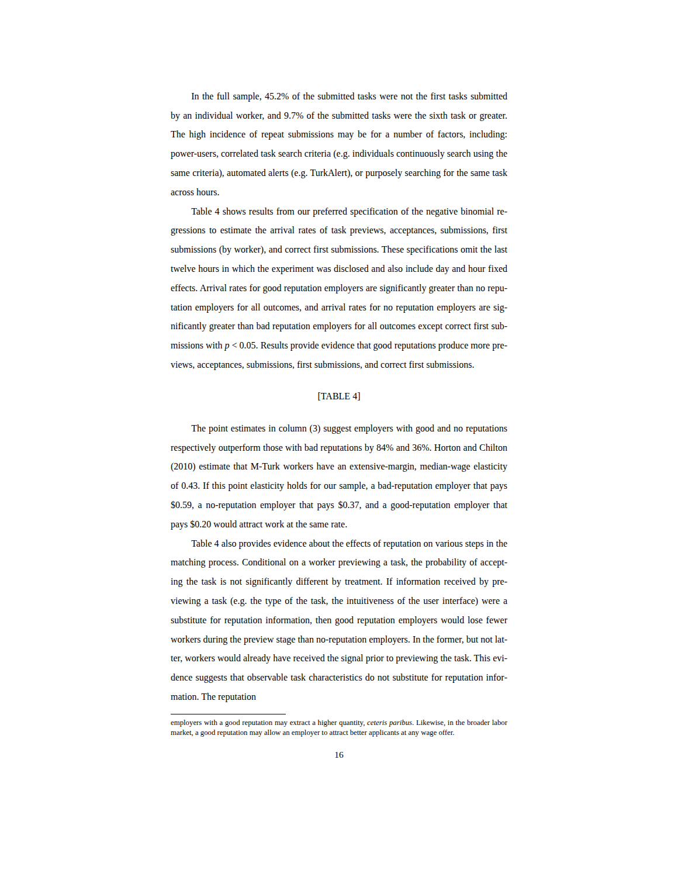In the full sample, 45.2% of the submitted tasks were not the first tasks submitted by an individual worker, and 9.7% of the submitted tasks were the sixth task or greater. The high incidence of repeat submissions may be for a number of factors, including: power-users, correlated task search criteria (e.g. individuals continuously search using the same criteria), automated alerts (e.g. TurkAlert), or purposely searching for the same task across hours.
Table 4 shows results from our preferred specification of the negative binomial regressions to estimate the arrival rates of task previews, acceptances, submissions, first submissions (by worker), and correct first submissions. These specifications omit the last twelve hours in which the experiment was disclosed and also include day and hour fixed effects. Arrival rates for good reputation employers are significantly greater than no reputation employers for all outcomes, and arrival rates for no reputation employers are significantly greater than bad reputation employers for all outcomes except correct first submissions with p < 0.05. Results provide evidence that good reputations produce more previews, acceptances, submissions, first submissions, and correct first submissions.
[TABLE 4]
The point estimates in column (3) suggest employers with good and no reputations respectively outperform those with bad reputations by 84% and 36%. Horton and Chilton (2010) estimate that M-Turk workers have an extensive-margin, median-wage elasticity of 0.43. If this point elasticity holds for our sample, a bad-reputation employer that pays $0.59, a no-reputation employer that pays $0.37, and a good-reputation employer that pays $0.20 would attract work at the same rate.
Table 4 also provides evidence about the effects of reputation on various steps in the matching process. Conditional on a worker previewing a task, the probability of accepting the task is not significantly different by treatment. If information received by previewing a task (e.g. the type of the task, the intuitiveness of the user interface) were a substitute for reputation information, then good reputation employers would lose fewer workers during the preview stage than no-reputation employers. In the former, but not latter, workers would already have received the signal prior to previewing the task. This evidence suggests that observable task characteristics do not substitute for reputation information. The reputation
employers with a good reputation may extract a higher quantity, ceteris paribus. Likewise, in the broader labor market, a good reputation may allow an employer to attract better applicants at any wage offer.
16